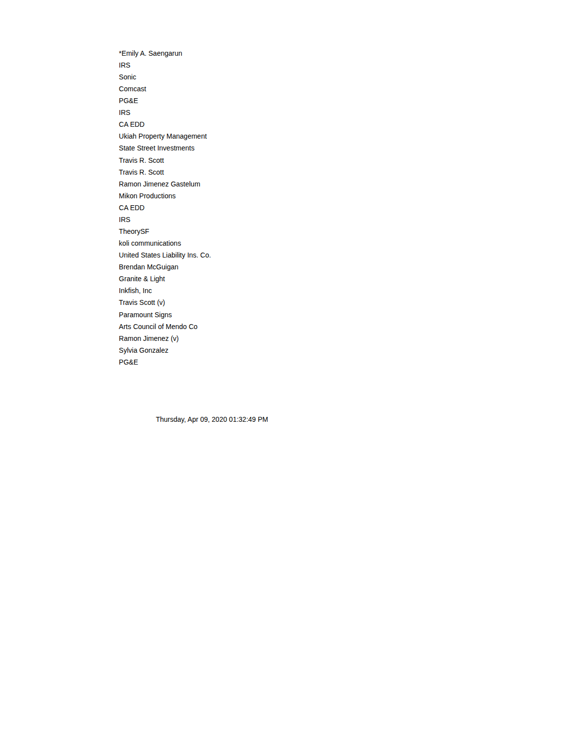*Emily A. Saengarun
IRS
Sonic
Comcast
PG&E
IRS
CA EDD
Ukiah Property Management
State Street Investments
Travis R. Scott
Travis R. Scott
Ramon Jimenez Gastelum
Mikon Productions
CA EDD
IRS
TheorySF
koli communications
United States Liability Ins. Co.
Brendan McGuigan
Granite & Light
Inkfish, Inc
Travis Scott (v)
Paramount Signs
Arts Council of Mendo Co
Ramon Jimenez (v)
Sylvia Gonzalez
PG&E
Thursday, Apr 09, 2020 01:32:49 PM